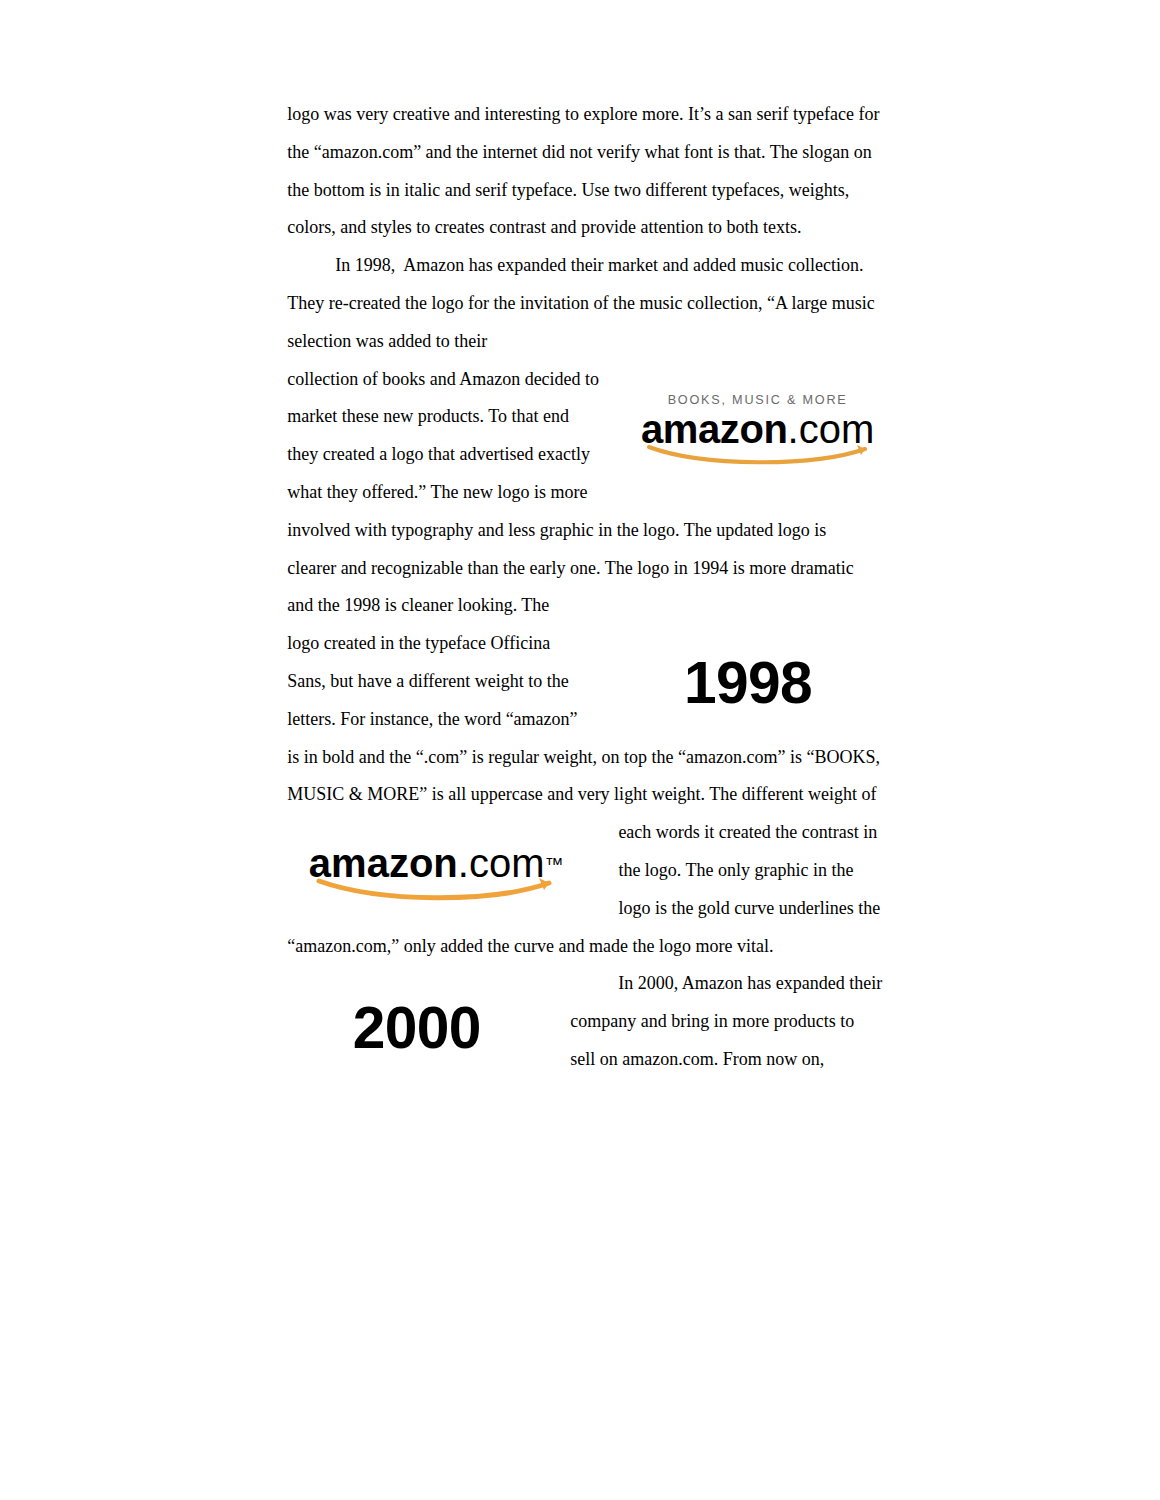logo was very creative and interesting to explore more. It’s a san serif typeface for the “amazon.com” and the internet did not verify what font is that. The slogan on the bottom is in italic and serif typeface. Use two different typefaces, weights, colors, and styles to creates contrast and provide attention to both texts.
In 1998, Amazon has expanded their market and added music collection. They re-created the logo for the invitation of the music collection, “A large music selection was added to their
BOOKS, MUSIC & MORE
amazon.com
collection of books and Amazon decided to market these new products. To that end they created a logo that advertised exactly what they offered.” The new logo is more involved with typography and less graphic in the logo. The updated logo is clearer and recognizable than the early one. The logo in 1994 is more dramatic and the 1998 is cleaner looking. The
1998
logo created in the typeface Officina Sans, but have a different weight to the letters. For instance, the word “amazon” is in bold and the “.com” is regular weight, on top the “amazon.com” is “BOOKS, MUSIC & MORE” is all uppercase and very light weight. The different weight of
amazon.com™
each words it created the contrast in the logo. The only graphic in the logo is the gold curve underlines the “amazon.com,” only added the curve and made the logo more vital.
2000
In 2000, Amazon has expanded their company and bring in more products to sell on amazon.com. From now on,